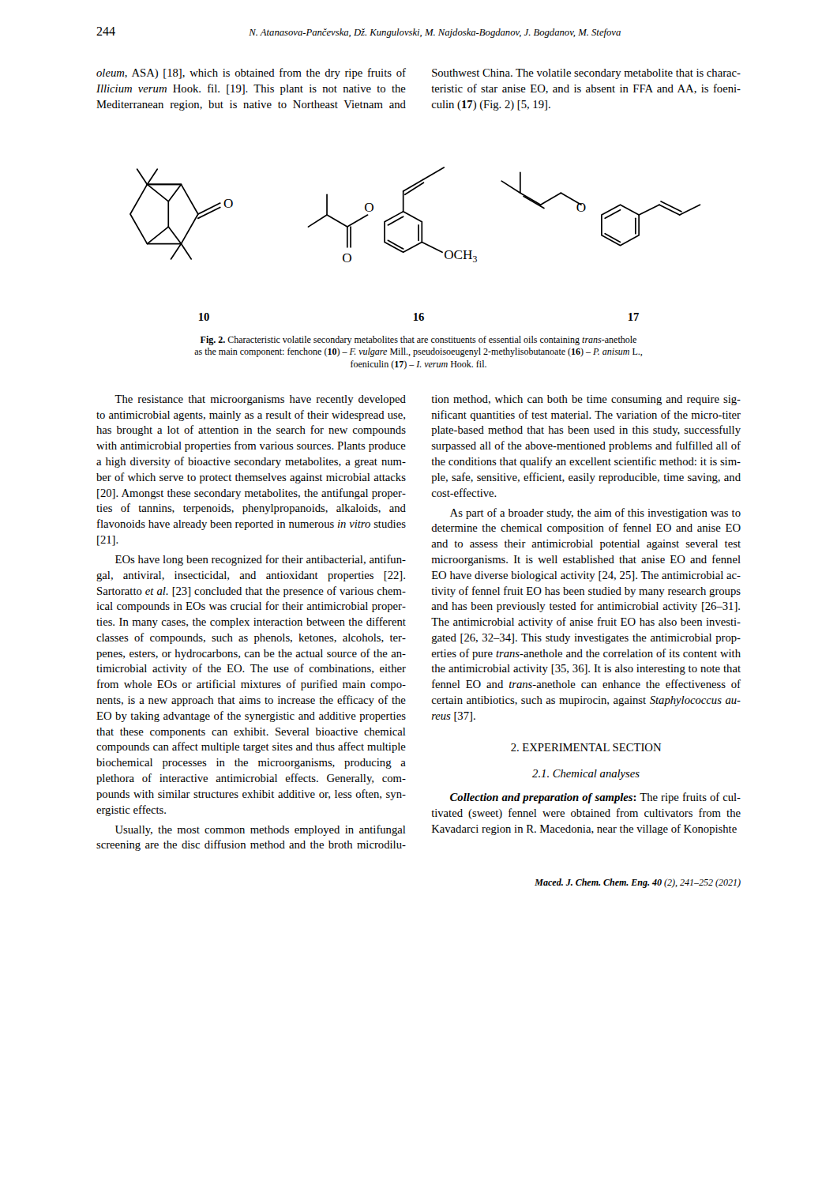244
N. Atanasova-Pančevska, Dž. Kungulovski, M. Najdoska-Bogdanov, J. Bogdanov, M. Stefova
oleum, ASA) [18], which is obtained from the dry ripe fruits of Illicium verum Hook. fil. [19]. This plant is not native to the Mediterranean region, but is native to Northeast Vietnam and Southwest China. The volatile secondary metabolite that is characteristic of star anise EO, and is absent in FFA and AA, is foeniculin (17) (Fig. 2) [5, 19].
O O O OCH3 O
10 16 17
Fig. 2. Characteristic volatile secondary metabolites that are constituents of essential oils containing trans-anethole
as the main component: fenchone (10) – F. vulgare Mill., pseudoisoeugenyl 2-methylisobutanoate (16) – P. anisum L.,
foeniculin (17) – I. verum Hook. fil.
The resistance that microorganisms have recently developed to antimicrobial agents, mainly as a result of their widespread use, has brought a lot of attention in the search for new compounds with antimicrobial properties from various sources. Plants produce a high diversity of bioactive secondary metabolites, a great number of which serve to protect themselves against microbial attacks [20]. Amongst these secondary metabolites, the antifungal properties of tannins, terpenoids, phenylpropanoids, alkaloids, and flavonoids have already been reported in numerous in vitro studies [21].
EOs have long been recognized for their antibacterial, antifungal, antiviral, insecticidal, and antioxidant properties [22]. Sartoratto et al. [23] concluded that the presence of various chemical compounds in EOs was crucial for their antimicrobial properties. In many cases, the complex interaction between the different classes of compounds, such as phenols, ketones, alcohols, terpenes, esters, or hydrocarbons, can be the actual source of the antimicrobial activity of the EO. The use of combinations, either from whole EOs or artificial mixtures of purified main components, is a new approach that aims to increase the efficacy of the EO by taking advantage of the synergistic and additive properties that these components can exhibit. Several bioactive chemical compounds can affect multiple target sites and thus affect multiple biochemical processes in the microorganisms, producing a plethora of interactive antimicrobial effects. Generally, compounds with similar structures exhibit additive or, less often, synergistic effects.
Usually, the most common methods employed in antifungal screening are the disc diffusion method and the broth microdilution method, which can both be time consuming and require significant quantities of test material. The variation of the micro-titer plate-based method that has been used in this study, successfully surpassed all of the above-mentioned problems and fulfilled all of the conditions that qualify an excellent scientific method: it is simple, safe, sensitive, efficient, easily reproducible, time saving, and cost-effective.
As part of a broader study, the aim of this investigation was to determine the chemical composition of fennel EO and anise EO and to assess their antimicrobial potential against several test microorganisms. It is well established that anise EO and fennel EO have diverse biological activity [24, 25]. The antimicrobial activity of fennel fruit EO has been studied by many research groups and has been previously tested for antimicrobial activity [26–31]. The antimicrobial activity of anise fruit EO has also been investigated [26, 32–34]. This study investigates the antimicrobial properties of pure trans-anethole and the correlation of its content with the antimicrobial activity [35, 36]. It is also interesting to note that fennel EO and trans-anethole can enhance the effectiveness of certain antibiotics, such as mupirocin, against Staphylococcus aureus [37].
2. EXPERIMENTAL SECTION
2.1. Chemical analyses
Collection and preparation of samples: The ripe fruits of cultivated (sweet) fennel were obtained from cultivators from the Kavadarci region in R. Macedonia, near the village of Konopishte
Maced. J. Chem. Chem. Eng. 40 (2), 241–252 (2021)